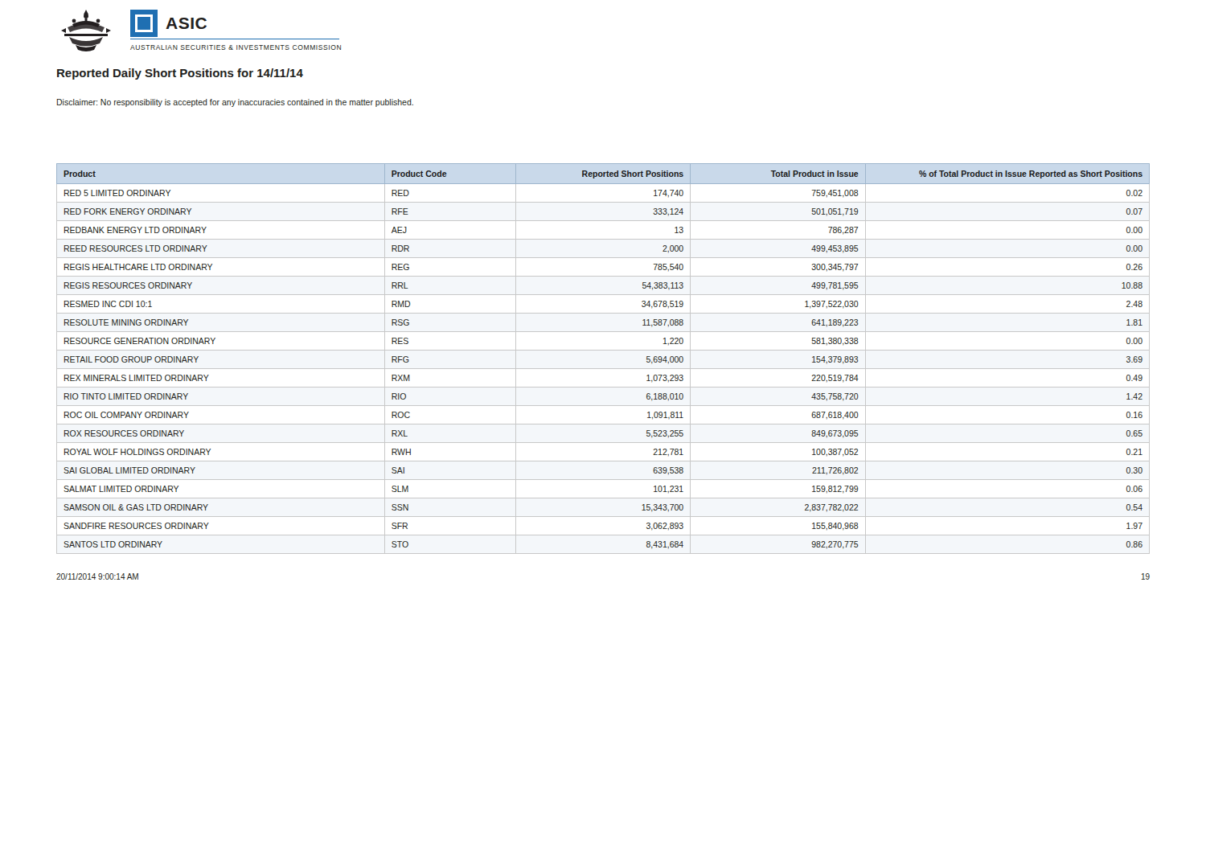ASIC
Australian Securities & Investments Commission
Reported Daily Short Positions for 14/11/14
Disclaimer: No responsibility is accepted for any inaccuracies contained in the matter published.
| Product | Product Code | Reported Short Positions | Total Product in Issue | % of Total Product in Issue Reported as Short Positions |
| --- | --- | --- | --- | --- |
| RED 5 LIMITED ORDINARY | RED | 174,740 | 759,451,008 | 0.02 |
| RED FORK ENERGY ORDINARY | RFE | 333,124 | 501,051,719 | 0.07 |
| REDBANK ENERGY LTD ORDINARY | AEJ | 13 | 786,287 | 0.00 |
| REED RESOURCES LTD ORDINARY | RDR | 2,000 | 499,453,895 | 0.00 |
| REGIS HEALTHCARE LTD ORDINARY | REG | 785,540 | 300,345,797 | 0.26 |
| REGIS RESOURCES ORDINARY | RRL | 54,383,113 | 499,781,595 | 10.88 |
| RESMED INC CDI 10:1 | RMD | 34,678,519 | 1,397,522,030 | 2.48 |
| RESOLUTE MINING ORDINARY | RSG | 11,587,088 | 641,189,223 | 1.81 |
| RESOURCE GENERATION ORDINARY | RES | 1,220 | 581,380,338 | 0.00 |
| RETAIL FOOD GROUP ORDINARY | RFG | 5,694,000 | 154,379,893 | 3.69 |
| REX MINERALS LIMITED ORDINARY | RXM | 1,073,293 | 220,519,784 | 0.49 |
| RIO TINTO LIMITED ORDINARY | RIO | 6,188,010 | 435,758,720 | 1.42 |
| ROC OIL COMPANY ORDINARY | ROC | 1,091,811 | 687,618,400 | 0.16 |
| ROX RESOURCES ORDINARY | RXL | 5,523,255 | 849,673,095 | 0.65 |
| ROYAL WOLF HOLDINGS ORDINARY | RWH | 212,781 | 100,387,052 | 0.21 |
| SAI GLOBAL LIMITED ORDINARY | SAI | 639,538 | 211,726,802 | 0.30 |
| SALMAT LIMITED ORDINARY | SLM | 101,231 | 159,812,799 | 0.06 |
| SAMSON OIL & GAS LTD ORDINARY | SSN | 15,343,700 | 2,837,782,022 | 0.54 |
| SANDFIRE RESOURCES ORDINARY | SFR | 3,062,893 | 155,840,968 | 1.97 |
| SANTOS LTD ORDINARY | STO | 8,431,684 | 982,270,775 | 0.86 |
20/11/2014 9:00:14 AM
19